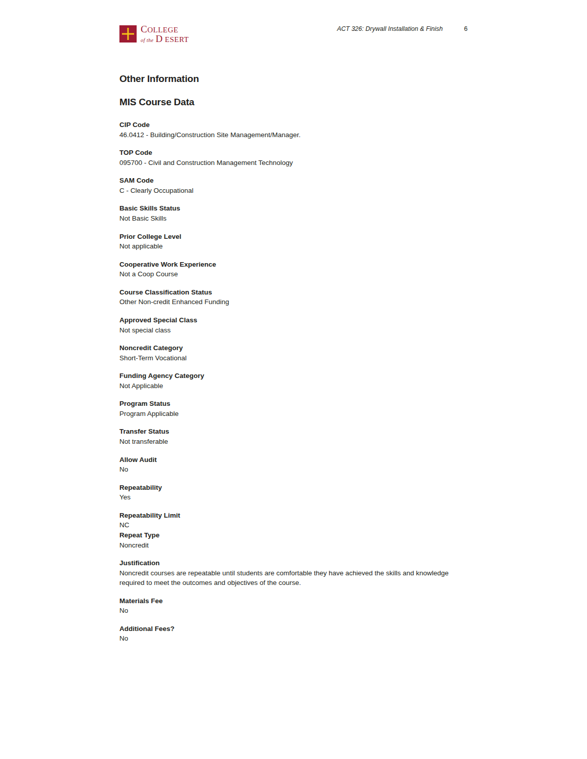COLLEGE
of the DESERT
ACT 326: Drywall Installation & Finish 6
Other Information
MIS Course Data
CIP Code
46.0412 - Building/Construction Site Management/Manager.
TOP Code
095700 - Civil and Construction Management Technology
SAM Code
C - Clearly Occupational
Basic Skills Status
Not Basic Skills
Prior College Level
Not applicable
Cooperative Work Experience
Not a Coop Course
Course Classification Status
Other Non-credit Enhanced Funding
Approved Special Class
Not special class
Noncredit Category
Short-Term Vocational
Funding Agency Category
Not Applicable
Program Status
Program Applicable
Transfer Status
Not transferable
Allow Audit
No
Repeatability
Yes
Repeatability Limit
NC
Repeat Type
Noncredit
Justification
Noncredit courses are repeatable until students are comfortable they have achieved the skills and knowledge required to meet the outcomes and objectives of the course.
Materials Fee
No
Additional Fees?
No